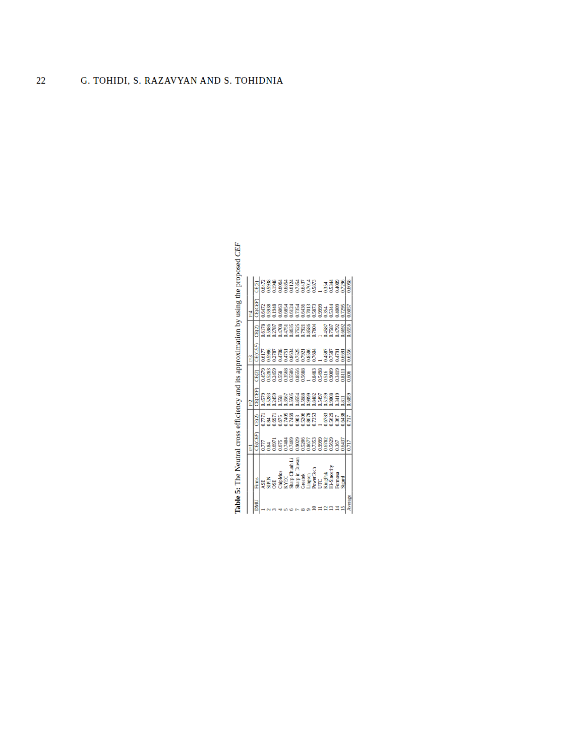22 G. TOHIDI, S. RAZAVYAN AND S. TOHIDNIA
Table 5: The Neutral cross efficiency and its approximation by using the proposed CEF
| | | t=1 | t=2 | t=3 | t=4 |
| --- | --- | --- | --- | --- | --- |
| DMU | Firms | CE( CEF ) | CE(2) | CE( CEF ) | CE(2) | CE( CEF ) | CE(2) | CE( CEF ) | CE(2) |
| 1 | ASE | 0.777 | 0.7771 | 0.4579 | 0.4579 | 0.6177 | 0.6178 | 0.6472 | 0.6472 |
| 2 | SIPIN | 0.84 | 0.84 | 0.5283 | 0.5283 | 0.5986 | 0.5986 | 0.5938 | 0.5938 |
| 3 | OSE | 0.6971 | 0.6971 | 0.2459 | 0.2459 | 0.2787 | 0.2787 | 0.1948 | 0.1948 |
| 4 | ChipMos | 0.675 | 0.675 | 0.558 | 0.558 | 0.4708 | 0.4708 | 0.6063 | 0.6064 |
| 5 | KYEC | 0.7404 | 0.7405 | 0.3567 | 0.3568 | 0.4751 | 0.4751 | 0.6854 | 0.6854 |
| 6 | Sharp Chunh Li | 0.7469 | 0.7469 | 0.5505 | 0.5506 | 0.8634 | 0.8635 | 0.6124 | 0.6124 |
| 7 | Sharp in Taiwan | 0.9029 | 0.903 | 0.8554 | 0.8556 | 0.7525 | 0.7525 | 0.7354 | 0.7354 |
| 8 | Greatek | 0.5206 | 0.5206 | 0.5688 | 0.5688 | 0.7921 | 0.7921 | 0.6436 | 0.6437 |
| 9 | Lingsen | 0.8677 | 0.8678 | 0.9999 | 1 | 0.8586 | 0.8586 | 0.7013 | 0.7014 |
| 10 | PowerTech | 0.7353 | 0.7353 | 0.8482 | 0.8483 | 0.7604 | 0.7604 | 0.5873 | 0.5873 |
| 11 | UTC | 0.9999 | 1 | 0.5497 | 0.5498 | 1 | 1 | 0.9999 | 1 |
| 12 | KingPak | 0.6782 | 0.6783 | 0.5159 | 0.516 | 0.4587 | 0.4587 | 0.354 | 0.354 |
| 13 | Hi-Sincerity | 0.5629 | 0.5629 | 0.9008 | 0.9009 | 0.7587 | 0.7587 | 0.5344 | 0.5344 |
| 14 | Formosa | 0.367 | 0.367 | 0.3419 | 0.3419 | 0.4791 | 0.4792 | 0.4009 | 0.4009 |
| 15 | Sigurd | 0.6437 | 0.6438 | 0.811 | 0.8111 | 0.6691 | 0.6692 | 0.7295 | 0.7296 |
| Average | | 0.717 | 0.717 | 0.6059 | 0.606 | 0.6556 | 0.6556 | 0.6057 | 0.6058 |